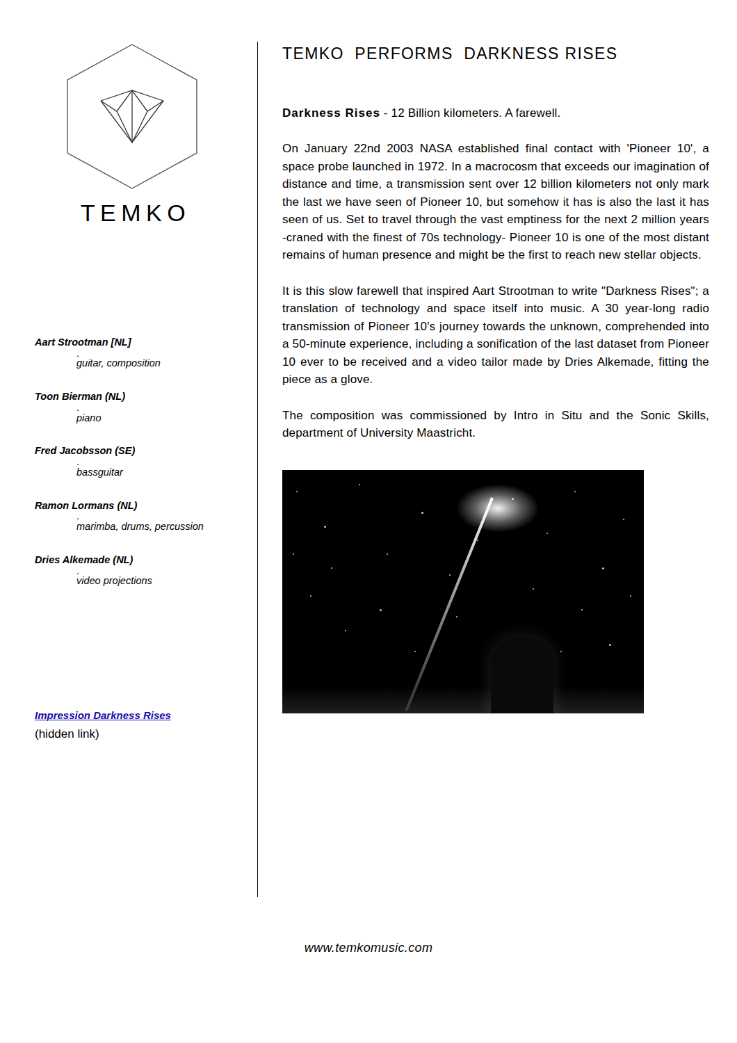TEMKO
Aart Strootman [NL] . guitar, composition
Toon Bierman (NL) . piano
Fred Jacobsson (SE) . bassguitar
Ramon Lormans (NL) . marimba, drums, percussion
Dries Alkemade (NL) . video projections
Impression Darkness Rises
(hidden link)
TEMKO PERFORMS DARKNESS RISES
Darkness Rises - 12 Billion kilometers. A farewell.
On January 22nd 2003 NASA established final contact with 'Pioneer 10', a space probe launched in 1972. In a macrocosm that exceeds our imagination of distance and time, a transmission sent over 12 billion kilometers not only mark the last we have seen of Pioneer 10, but somehow it has is also the last it has seen of us. Set to travel through the vast emptiness for the next 2 million years -craned with the finest of 70s technology- Pioneer 10 is one of the most distant remains of human presence and might be the first to reach new stellar objects.
It is this slow farewell that inspired Aart Strootman to write "Darkness Rises"; a translation of technology and space itself into music. A 30 year-long radio transmission of Pioneer 10's journey towards the unknown, comprehended into a 50-minute experience, including a sonification of the last dataset from Pioneer 10 ever to be received and a video tailor made by Dries Alkemade, fitting the piece as a glove.
The composition was commissioned by Intro in Situ and the Sonic Skills, department of University Maastricht.
www.temkomusic.com